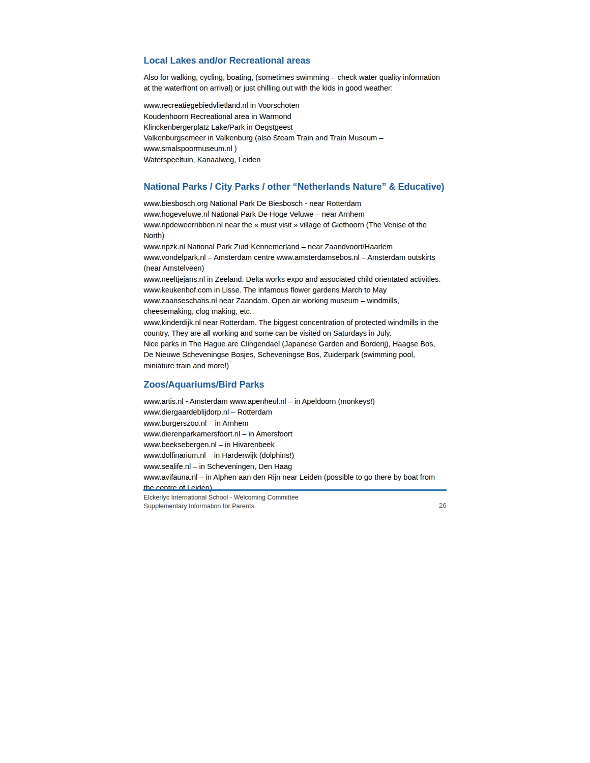Local Lakes and/or Recreational areas
Also for walking, cycling, boating, (sometimes swimming – check water quality information at the waterfront on arrival) or just chilling out with the kids in good weather:
www.recreatiegebiedvlietland.nl in Voorschoten
Koudenhoorn Recreational area in Warmond
Klinckenbergerplatz Lake/Park in Oegstgeest
Valkenburgsemeer in Valkenburg (also Steam Train and Train Museum – www.smalspoormuseum.nl )
Waterspeeltuin, Kanaalweg, Leiden
National Parks / City Parks / other “Netherlands Nature” & Educative)
www.biesbosch.org National Park De Biesbosch - near Rotterdam
www.hogeveluwe.nl National Park De Hoge Veluwe – near Arnhem
www.npdeweerribben.nl near the « must visit » village of Giethoorn (The Venise of the North)
www.npzk.nl National Park Zuid-Kennemerland – near Zaandvoort/Haarlem
www.vondelpark.nl – Amsterdam centre www.amsterdamsebos.nl – Amsterdam outskirts (near Amstelveen)
www.neeltjejans.nl in Zeeland. Delta works expo and associated child orientated activities.
www.keukenhof.com in Lisse. The infamous flower gardens March to May
www.zaanseschans.nl near Zaandam. Open air working museum – windmills, cheesemaking, clog making, etc.
www.kinderdijk.nl near Rotterdam. The biggest concentration of protected windmills in the country. They are all working and some can be visited on Saturdays in July.
Nice parks in The Hague are Clingendael (Japanese Garden and Borderij), Haagse Bos, De Nieuwe Scheveningse Bosjes, Scheveningse Bos, Zuiderpark (swimming pool, miniature train and more!)
Zoos/Aquariums/Bird Parks
www.artis.nl - Amsterdam www.apenheul.nl – in Apeldoorn (monkeys!)
www.diergaardeblijdorp.nl – Rotterdam
www.burgerszoo.nl – in Arnhem
www.dierenparkamersfoort.nl – in Amersfoort
www.beeksebergen.nl – in Hivarenbeek
www.dolfinarium.nl – in Harderwijk (dolphins!)
www.sealife.nl – in Scheveningen, Den Haag
www.avifauna.nl – in Alphen aan den Rijn near Leiden (possible to go there by boat from the centre of Leiden)
Elckerlyc International School - Welcoming Committee
Supplementary Information for Parents
26